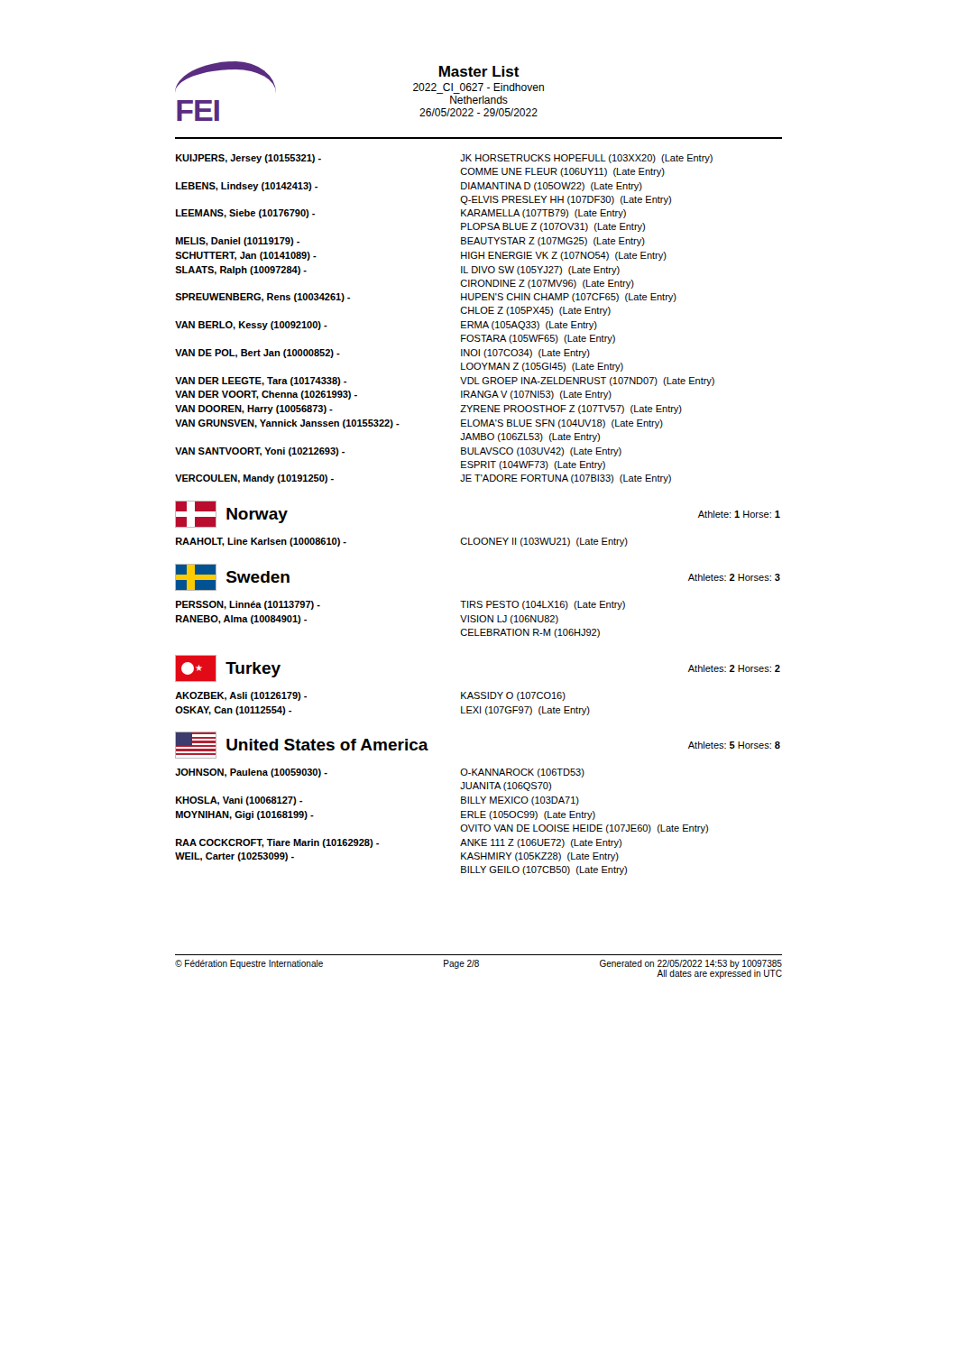FEI
Master List
2022_CI_0627 - Eindhoven
Netherlands
26/05/2022 - 29/05/2022
| KUIJPERS, Jersey (10155321) - | JK HORSETRUCKS HOPEFULL (103XX20) (Late Entry) COMME UNE FLEUR (106UY11) (Late Entry) |
| LEBENS, Lindsey (10142413) - | DIAMANTINA D (105OW22) (Late Entry) Q-ELVIS PRESLEY HH (107DF30) (Late Entry) |
| LEEMANS, Siebe (10176790) - | KARAMELLA (107TB79) (Late Entry) PLOPSA BLUE Z (107OV31) (Late Entry) |
| MELIS, Daniel (10119179) - | BEAUTYSTAR Z (107MG25) (Late Entry) |
| SCHUTTERT, Jan (10141089) - | HIGH ENERGIE VK Z (107NO54) (Late Entry) |
| SLAATS, Ralph (10097284) - | IL DIVO SW (105YJ27) (Late Entry) CIRONDINE Z (107MV96) (Late Entry) |
| SPREUWENBERG, Rens (10034261) - | HUPEN'S CHIN CHAMP (107CF65) (Late Entry) CHLOE Z (105PX45) (Late Entry) |
| VAN BERLO, Kessy (10092100) - | ERMA (105AQ33) (Late Entry) FOSTARA (105WF65) (Late Entry) |
| VAN DE POL, Bert Jan (10000852) - | INOI (107CO34) (Late Entry) LOOYMAN Z (105GI45) (Late Entry) |
| VAN DER LEEGTE, Tara (10174338) - | VDL GROEP INA-ZELDENRUST (107ND07) (Late Entry) |
| VAN DER VOORT, Chenna (10261993) - | IRANGA V (107NI53) (Late Entry) |
| VAN DOOREN, Harry (10056873) - | ZYRENE PROOSTHOF Z (107TV57) (Late Entry) |
| VAN GRUNSVEN, Yannick Janssen (10155322) - | ELOMA'S BLUE SFN (104UV18) (Late Entry) JAMBO (106ZL53) (Late Entry) |
| VAN SANTVOORT, Yoni (10212693) - | BULAVSCO (103UV42) (Late Entry) ESPRIT (104WF73) (Late Entry) |
| VERCOULEN, Mandy (10191250) - | JE T'ADORE FORTUNA (107BI33) (Late Entry) |
Norway
Athlete: 1 Horse: 1
| RAAHOLT, Line Karlsen (10008610) - | CLOONEY II (103WU21) (Late Entry) |
Sweden
Athletes: 2 Horses: 3
| PERSSON, Linnéa (10113797) - | TIRS PESTO (104LX16) (Late Entry) |
| RANEBO, Alma (10084901) - | VISION LJ (106NU82) CELEBRATION R-M (106HJ92) |
Turkey
Athletes: 2 Horses: 2
| AKOZBEK, Asli (10126179) - | KASSIDY O (107CO16) |
| OSKAY, Can (10112554) - | LEXI (107GF97) (Late Entry) |
United States of America
Athletes: 5 Horses: 8
| JOHNSON, Paulena (10059030) - | O-KANNAROCK (106TD53) JUANITA (106QS70) |
| KHOSLA, Vani (10068127) - | BILLY MEXICO (103DA71) |
| MOYNIHAN, Gigi (10168199) - | ERLE (105OC99) (Late Entry) OVITO VAN DE LOOISE HEIDE (107JE60) (Late Entry) |
| RAA COCKCROFT, Tiare Marin (10162928) - | ANKE 111 Z (106UE72) (Late Entry) |
| WEIL, Carter (10253099) - | KASHMIRY (105KZ28) (Late Entry) BILLY GEILO (107CB50) (Late Entry) |
© Fédération Equestre Internationale
Page 2/8
Generated on 22/05/2022 14:53 by 10097385
All dates are expressed in UTC